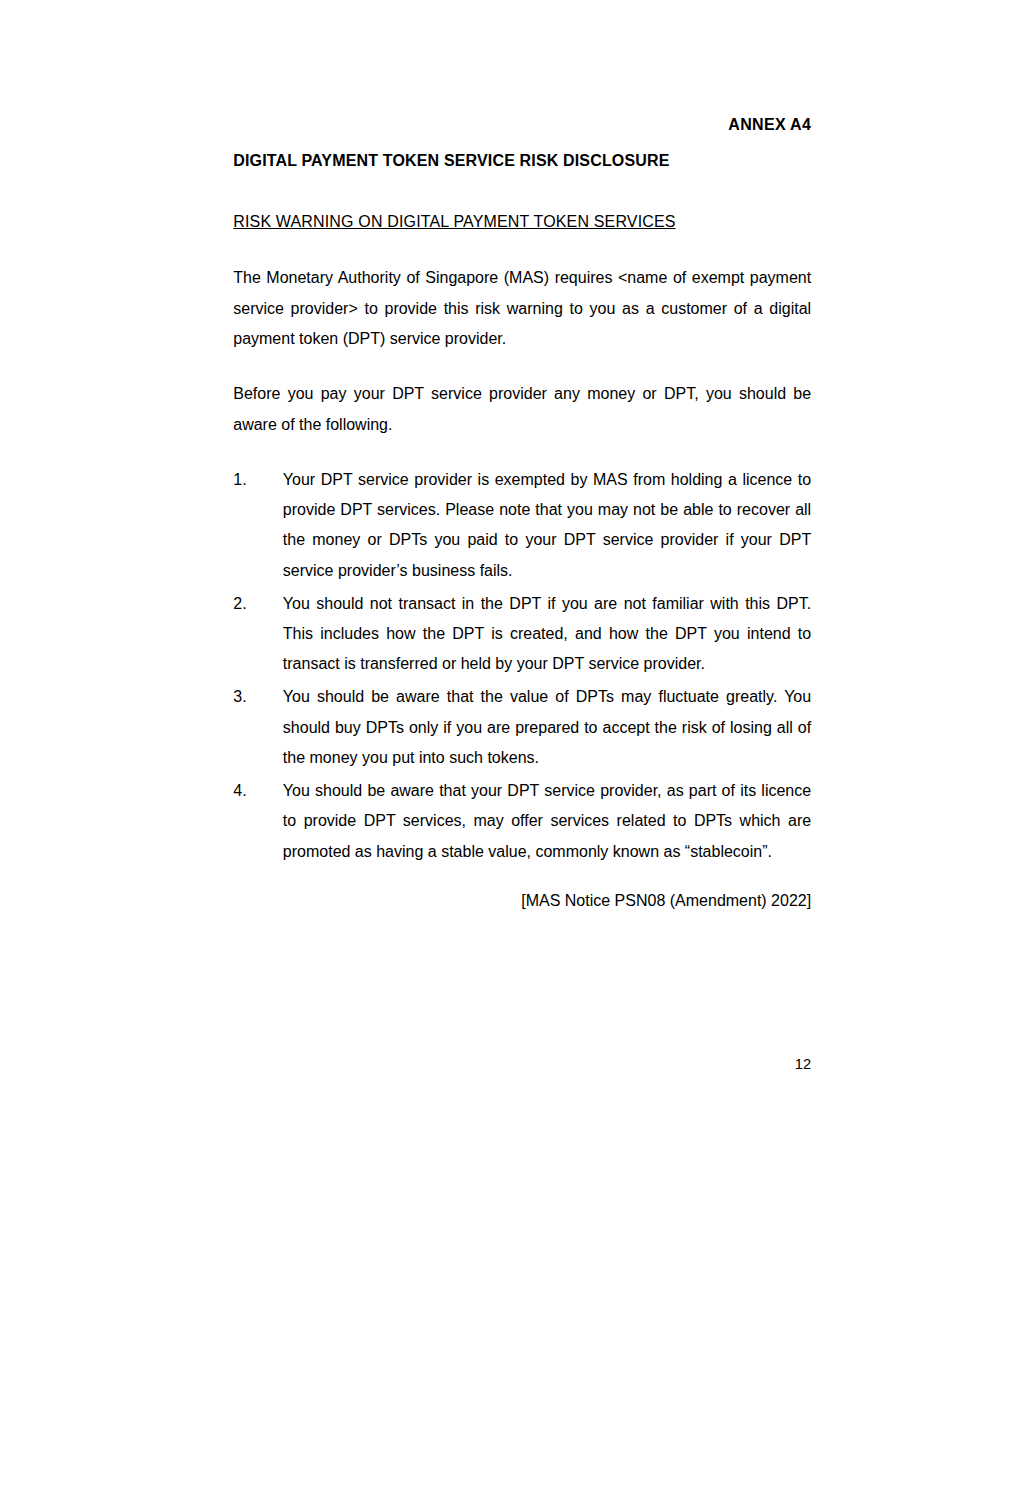ANNEX A4
DIGITAL PAYMENT TOKEN SERVICE RISK DISCLOSURE
RISK WARNING ON DIGITAL PAYMENT TOKEN SERVICES
The Monetary Authority of Singapore (MAS) requires <name of exempt payment service provider> to provide this risk warning to you as a customer of a digital payment token (DPT) service provider.
Before you pay your DPT service provider any money or DPT, you should be aware of the following.
Your DPT service provider is exempted by MAS from holding a licence to provide DPT services. Please note that you may not be able to recover all the money or DPTs you paid to your DPT service provider if your DPT service provider’s business fails.
You should not transact in the DPT if you are not familiar with this DPT. This includes how the DPT is created, and how the DPT you intend to transact is transferred or held by your DPT service provider.
You should be aware that the value of DPTs may fluctuate greatly. You should buy DPTs only if you are prepared to accept the risk of losing all of the money you put into such tokens.
You should be aware that your DPT service provider, as part of its licence to provide DPT services, may offer services related to DPTs which are promoted as having a stable value, commonly known as “stablecoin”.
[MAS Notice PSN08 (Amendment) 2022]
12